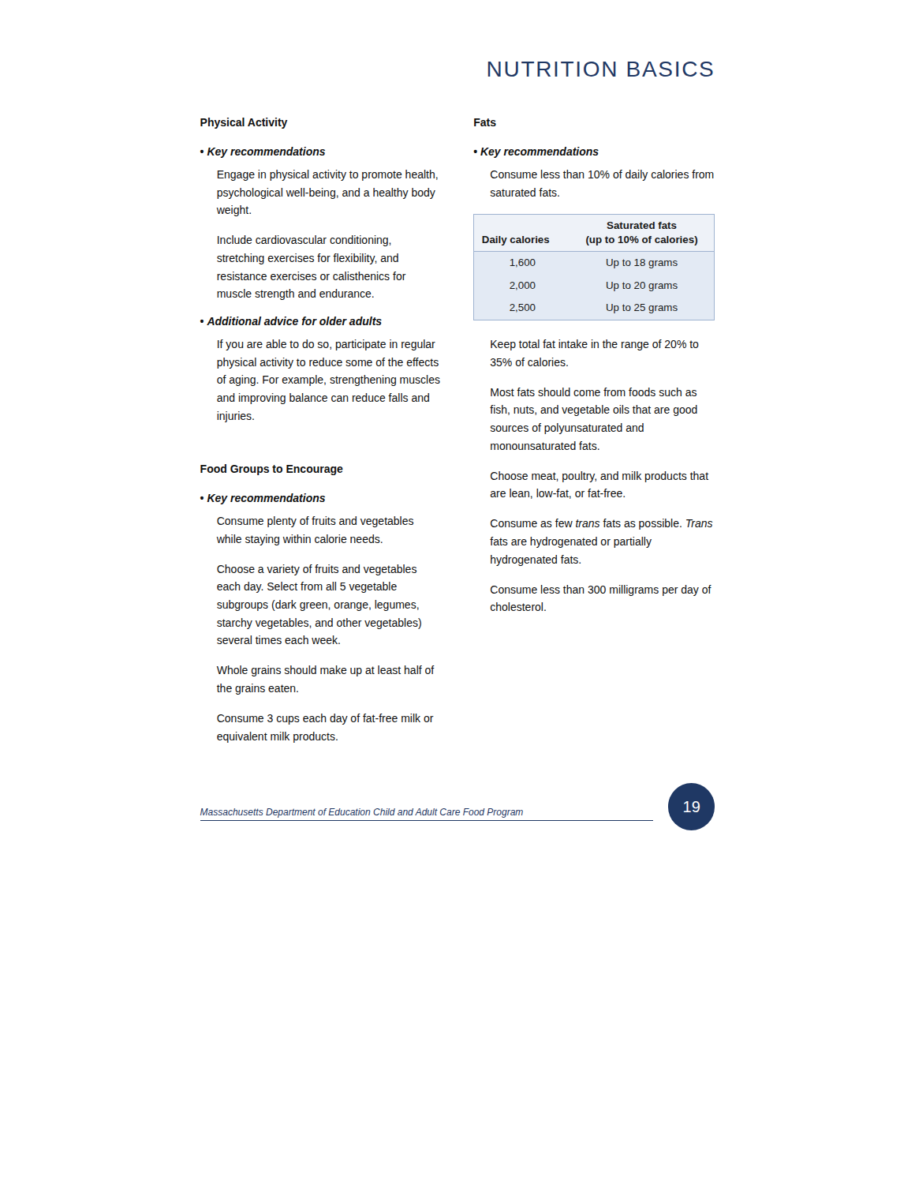NUTRITION BASICS
Physical Activity
Key recommendations
Engage in physical activity to promote health, psychological well-being, and a healthy body weight.
Include cardiovascular conditioning, stretching exercises for flexibility, and resistance exercises or calisthenics for muscle strength and endurance.
Additional advice for older adults
If you are able to do so, participate in regular physical activity to reduce some of the effects of aging. For example, strengthening muscles and improving balance can reduce falls and injuries.
Food Groups to Encourage
Key recommendations
Consume plenty of fruits and vegetables while staying within calorie needs.
Choose a variety of fruits and vegetables each day. Select from all 5 vegetable subgroups (dark green, orange, legumes, starchy vegetables, and other vegetables) several times each week.
Whole grains should make up at least half of the grains eaten.
Consume 3 cups each day of fat-free milk or equivalent milk products.
Fats
Key recommendations
Consume less than 10% of daily calories from saturated fats.
| Daily calories | Saturated fats (up to 10% of calories) |
| --- | --- |
| 1,600 | Up to 18 grams |
| 2,000 | Up to 20 grams |
| 2,500 | Up to 25 grams |
Keep total fat intake in the range of 20% to 35% of calories.
Most fats should come from foods such as fish, nuts, and vegetable oils that are good sources of polyunsaturated and monounsaturated fats.
Choose meat, poultry, and milk products that are lean, low-fat, or fat-free.
Consume as few trans fats as possible. Trans fats are hydrogenated or partially hydrogenated fats.
Consume less than 300 milligrams per day of cholesterol.
Massachusetts Department of Education Child and Adult Care Food Program
19